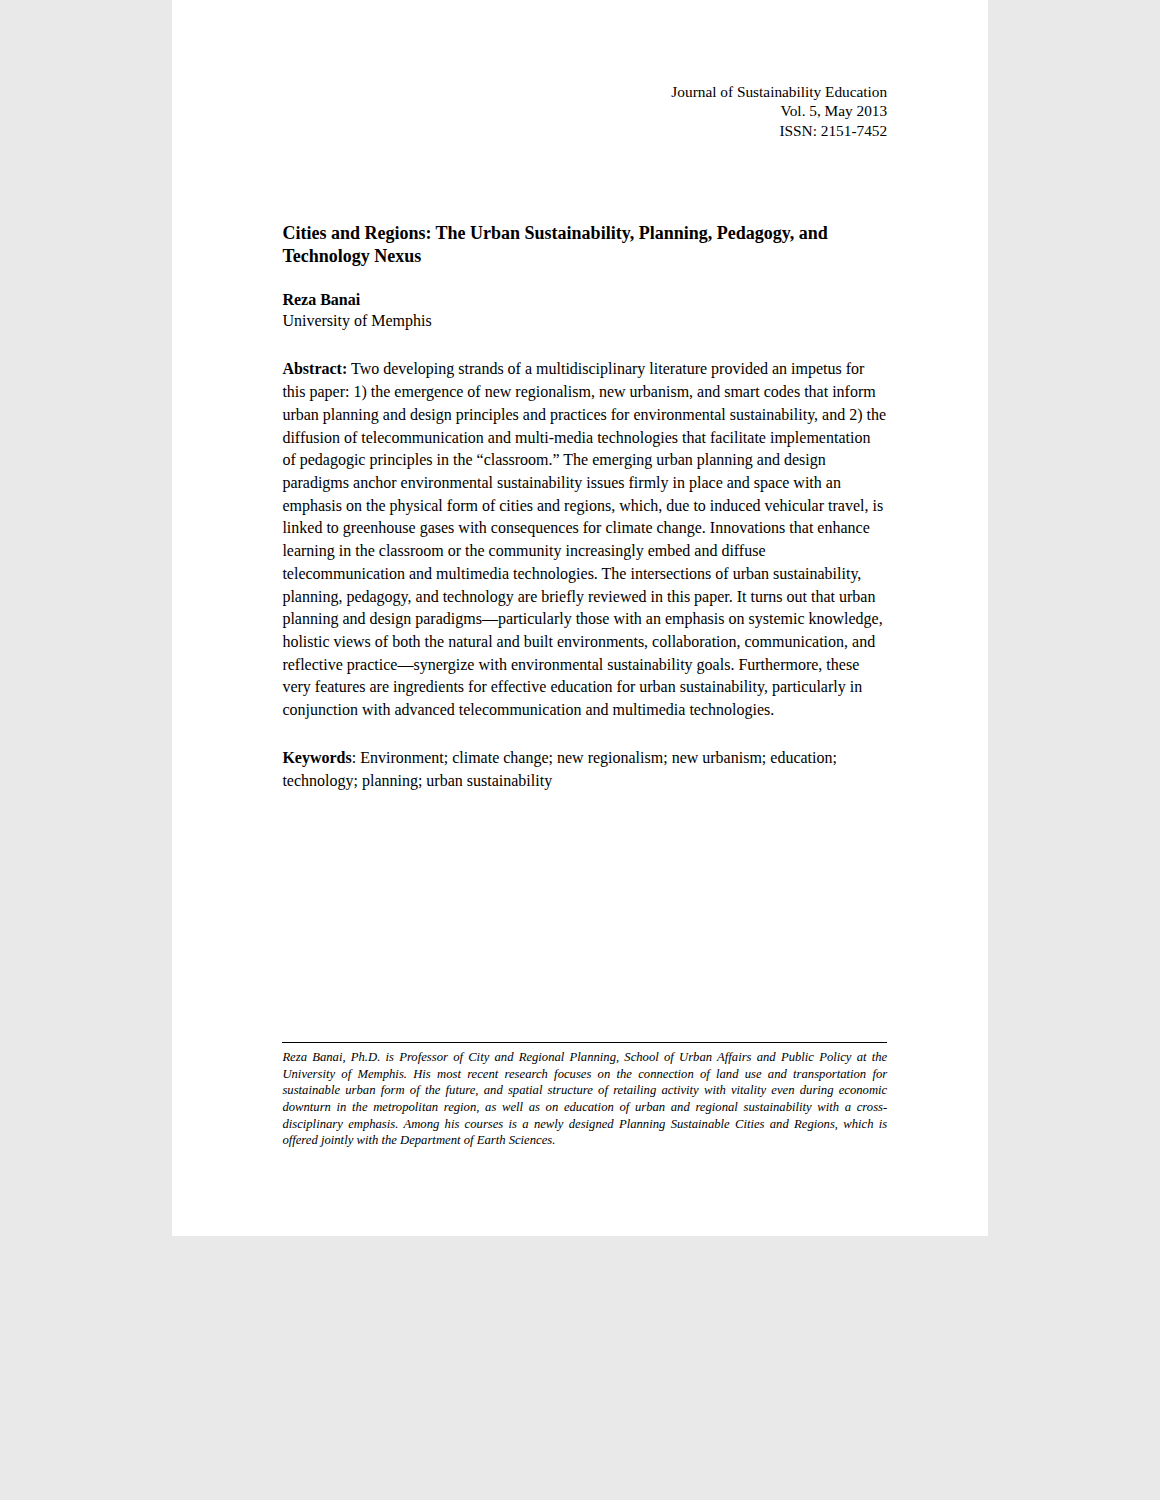Journal of Sustainability Education
Vol. 5, May 2013
ISSN: 2151-7452
Cities and Regions: The Urban Sustainability, Planning, Pedagogy, and Technology Nexus
Reza Banai
University of Memphis
Abstract: Two developing strands of a multidisciplinary literature provided an impetus for this paper: 1) the emergence of new regionalism, new urbanism, and smart codes that inform urban planning and design principles and practices for environmental sustainability, and 2) the diffusion of telecommunication and multi-media technologies that facilitate implementation of pedagogic principles in the “classroom.” The emerging urban planning and design paradigms anchor environmental sustainability issues firmly in place and space with an emphasis on the physical form of cities and regions, which, due to induced vehicular travel, is linked to greenhouse gases with consequences for climate change. Innovations that enhance learning in the classroom or the community increasingly embed and diffuse telecommunication and multimedia technologies. The intersections of urban sustainability, planning, pedagogy, and technology are briefly reviewed in this paper. It turns out that urban planning and design paradigms—particularly those with an emphasis on systemic knowledge, holistic views of both the natural and built environments, collaboration, communication, and reflective practice—synergize with environmental sustainability goals. Furthermore, these very features are ingredients for effective education for urban sustainability, particularly in conjunction with advanced telecommunication and multimedia technologies.
Keywords: Environment; climate change; new regionalism; new urbanism; education; technology; planning; urban sustainability
Reza Banai, Ph.D. is Professor of City and Regional Planning, School of Urban Affairs and Public Policy at the University of Memphis. His most recent research focuses on the connection of land use and transportation for sustainable urban form of the future, and spatial structure of retailing activity with vitality even during economic downturn in the metropolitan region, as well as on education of urban and regional sustainability with a cross-disciplinary emphasis. Among his courses is a newly designed Planning Sustainable Cities and Regions, which is offered jointly with the Department of Earth Sciences.